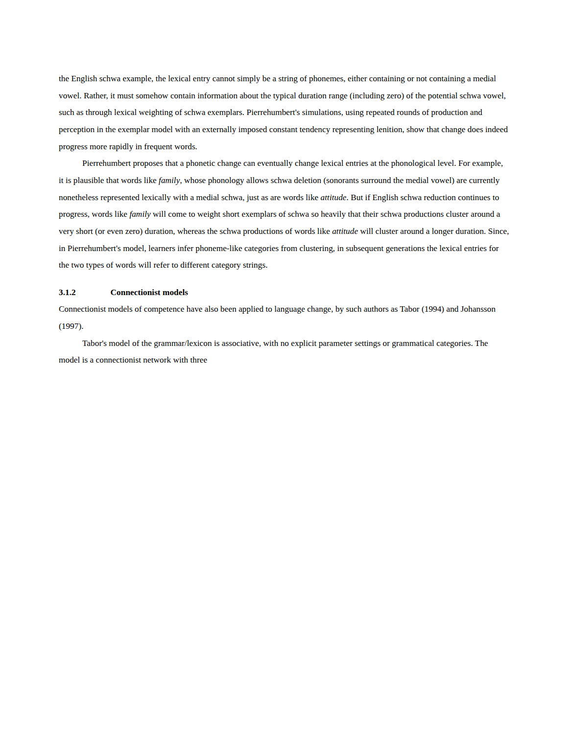the English schwa example, the lexical entry cannot simply be a string of phonemes, either containing or not containing a medial vowel. Rather, it must somehow contain information about the typical duration range (including zero) of the potential schwa vowel, such as through lexical weighting of schwa exemplars. Pierrehumbert's simulations, using repeated rounds of production and perception in the exemplar model with an externally imposed constant tendency representing lenition, show that change does indeed progress more rapidly in frequent words.
Pierrehumbert proposes that a phonetic change can eventually change lexical entries at the phonological level. For example, it is plausible that words like family, whose phonology allows schwa deletion (sonorants surround the medial vowel) are currently nonetheless represented lexically with a medial schwa, just as are words like attitude. But if English schwa reduction continues to progress, words like family will come to weight short exemplars of schwa so heavily that their schwa productions cluster around a very short (or even zero) duration, whereas the schwa productions of words like attitude will cluster around a longer duration. Since, in Pierrehumbert's model, learners infer phoneme-like categories from clustering, in subsequent generations the lexical entries for the two types of words will refer to different category strings.
3.1.2 Connectionist models
Connectionist models of competence have also been applied to language change, by such authors as Tabor (1994) and Johansson (1997).
Tabor's model of the grammar/lexicon is associative, with no explicit parameter settings or grammatical categories. The model is a connectionist network with three